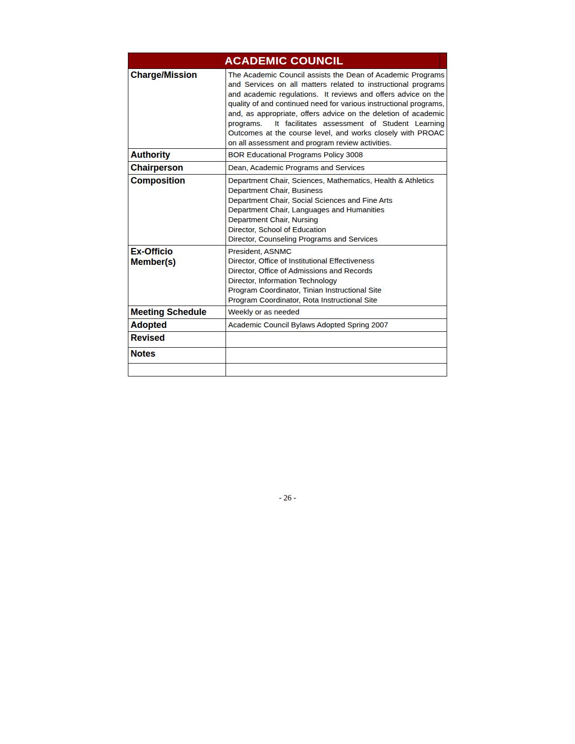| ACADEMIC COUNCIL | |
| --- | --- |
| Charge/Mission | The Academic Council assists the Dean of Academic Programs and Services on all matters related to instructional programs and academic regulations. It reviews and offers advice on the quality of and continued need for various instructional programs, and, as appropriate, offers advice on the deletion of academic programs. It facilitates assessment of Student Learning Outcomes at the course level, and works closely with PROAC on all assessment and program review activities. |
| Authority | BOR Educational Programs Policy 3008 |
| Chairperson | Dean, Academic Programs and Services |
| Composition | Department Chair, Sciences, Mathematics, Health & Athletics Department Chair, Business Department Chair, Social Sciences and Fine Arts Department Chair, Languages and Humanities Department Chair, Nursing Director, School of Education Director, Counseling Programs and Services |
| Ex-Officio Member(s) | President, ASNMC Director, Office of Institutional Effectiveness Director, Office of Admissions and Records Director, Information Technology Program Coordinator, Tinian Instructional Site Program Coordinator, Rota Instructional Site |
| Meeting Schedule | Weekly or as needed |
| Adopted | Academic Council Bylaws Adopted Spring 2007 |
| Revised | |
| Notes | |
- 26 -